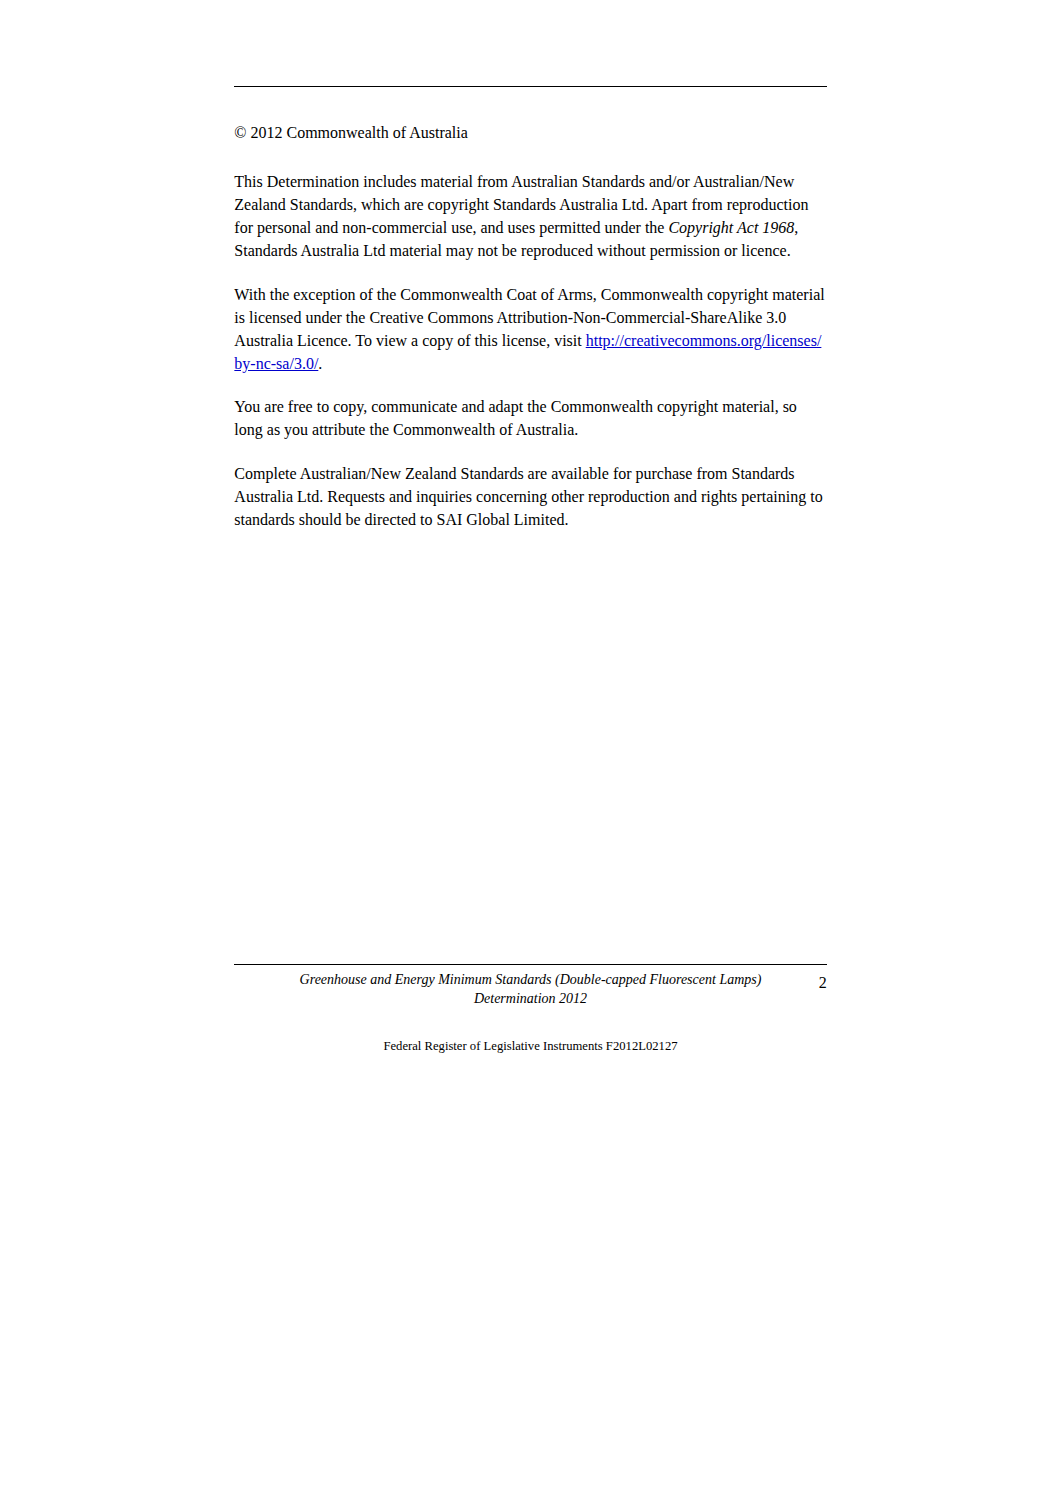© 2012 Commonwealth of Australia
This Determination includes material from Australian Standards and/or Australian/New Zealand Standards, which are copyright Standards Australia Ltd. Apart from reproduction for personal and non-commercial use, and uses permitted under the Copyright Act 1968, Standards Australia Ltd material may not be reproduced without permission or licence.
With the exception of the Commonwealth Coat of Arms, Commonwealth copyright material is licensed under the Creative Commons Attribution-Non-Commercial-ShareAlike 3.0 Australia Licence. To view a copy of this license, visit http://creativecommons.org/licenses/by-nc-sa/3.0/.
You are free to copy, communicate and adapt the Commonwealth copyright material, so long as you attribute the Commonwealth of Australia.
Complete Australian/New Zealand Standards are available for purchase from Standards Australia Ltd. Requests and inquiries concerning other reproduction and rights pertaining to standards should be directed to SAI Global Limited.
2
Greenhouse and Energy Minimum Standards (Double-capped Fluorescent Lamps) Determination 2012
Federal Register of Legislative Instruments F2012L02127